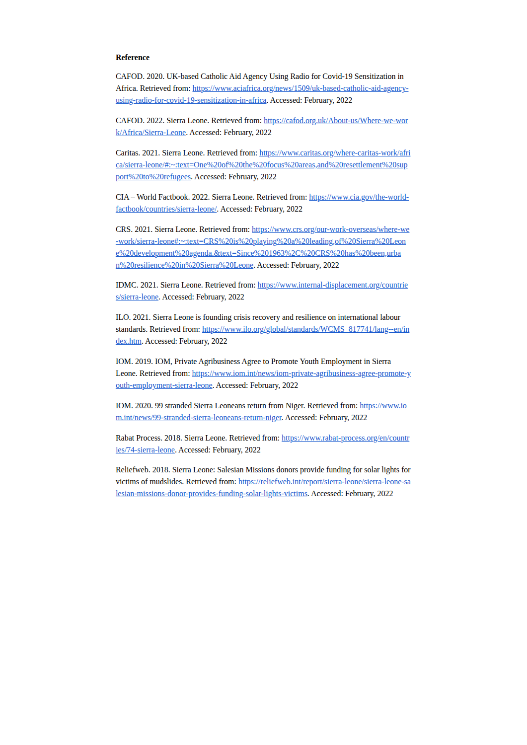Reference
CAFOD. 2020. UK-based Catholic Aid Agency Using Radio for Covid-19 Sensitization in Africa. Retrieved from: https://www.aciafrica.org/news/1509/uk-based-catholic-aid-agency-using-radio-for-covid-19-sensitization-in-africa. Accessed: February, 2022
CAFOD. 2022. Sierra Leone. Retrieved from: https://cafod.org.uk/About-us/Where-we-work/Africa/Sierra-Leone. Accessed: February, 2022
Caritas. 2021. Sierra Leone. Retrieved from: https://www.caritas.org/where-caritas-work/africa/sierra-leone/#:~:text=One%20of%20the%20focus%20areas,and%20resettlement%20support%20to%20refugees. Accessed: February, 2022
CIA – World Factbook. 2022. Sierra Leone. Retrieved from: https://www.cia.gov/the-world-factbook/countries/sierra-leone/. Accessed: February, 2022
CRS. 2021. Sierra Leone. Retrieved from: https://www.crs.org/our-work-overseas/where-we-work/sierra-leone#:~:text=CRS%20is%20playing%20a%20leading,of%20Sierra%20Leone%20development%20agenda.&text=Since%201963%2C%20CRS%20has%20been,urban%20resilience%20in%20Sierra%20Leone. Accessed: February, 2022
IDMC. 2021. Sierra Leone. Retrieved from: https://www.internal-displacement.org/countries/sierra-leone. Accessed: February, 2022
ILO. 2021. Sierra Leone is founding crisis recovery and resilience on international labour standards. Retrieved from: https://www.ilo.org/global/standards/WCMS_817741/lang--en/index.htm. Accessed: February, 2022
IOM. 2019. IOM, Private Agribusiness Agree to Promote Youth Employment in Sierra Leone. Retrieved from: https://www.iom.int/news/iom-private-agribusiness-agree-promote-youth-employment-sierra-leone. Accessed: February, 2022
IOM. 2020. 99 stranded Sierra Leoneans return from Niger. Retrieved from: https://www.iom.int/news/99-stranded-sierra-leoneans-return-niger. Accessed: February, 2022
Rabat Process. 2018. Sierra Leone. Retrieved from: https://www.rabat-process.org/en/countries/74-sierra-leone. Accessed: February, 2022
Reliefweb. 2018. Sierra Leone: Salesian Missions donors provide funding for solar lights for victims of mudslides. Retrieved from: https://reliefweb.int/report/sierra-leone/sierra-leone-salesian-missions-donor-provides-funding-solar-lights-victims. Accessed: February, 2022